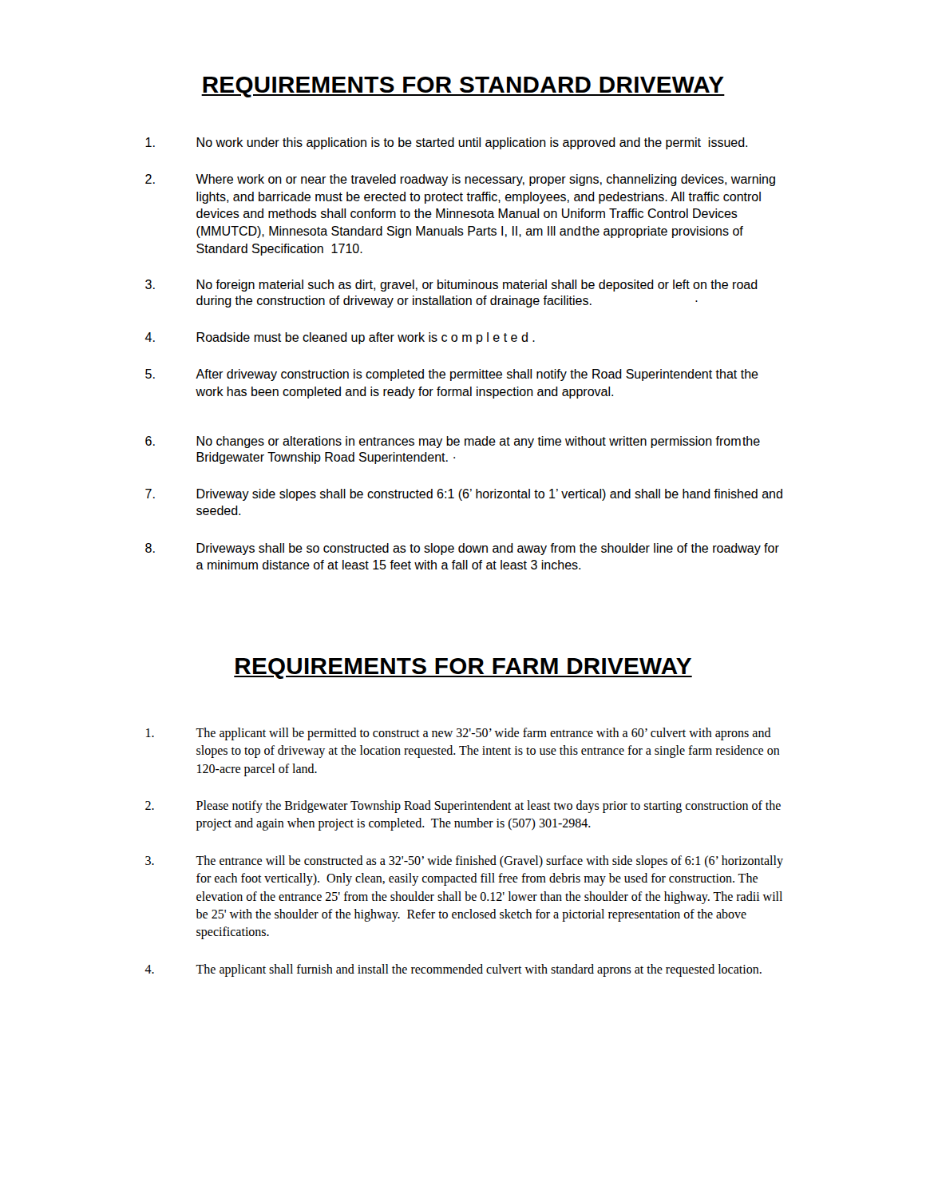REQUIREMENTS FOR STANDARD DRIVEWAY
No work under this application is to be started until application is approved and the permit issued.
Where work on or near the traveled roadway is necessary, proper signs, channelizing devices, warning lights, and barricade must be erected to protect traffic, employees, and pedestrians. All traffic control devices and methods shall conform to the Minnesota Manual on Uniform Traffic Control Devices (MMUTCD), Minnesota Standard Sign Manuals Parts I, II, am Ill and the appropriate provisions of Standard Specification 1710.
No foreign material such as dirt, gravel, or bituminous material shall be deposited or left on the road during the construction of driveway or installation of drainage facilities.        ·
Roadside must be cleaned up after work is c o m p l e t e d .
After driveway construction is completed the permittee shall notify the Road Superintendent that the work has been completed and is ready for formal inspection and approval.
No changes or alterations in entrances may be made at any time without written permission from the Bridgewater Township Road Superintendent. ·
Driveway side slopes shall be constructed 6:1 (6’ horizontal to 1’ vertical) and shall be hand finished and seeded.
Driveways shall be so constructed as to slope down and away from the shoulder line of the roadway for a minimum distance of at least 15 feet with a fall of at least 3 inches.
REQUIREMENTS FOR FARM DRIVEWAY
The applicant will be permitted to construct a new 32'-50’ wide farm entrance with a 60’ culvert with aprons and slopes to top of driveway at the location requested. The intent is to use this entrance for a single farm residence on 120-acre parcel of land.
Please notify the Bridgewater Township Road Superintendent at least two days prior to starting construction of the project and again when project is completed. The number is (507) 301-2984.
The entrance will be constructed as a 32'-50’ wide finished (Gravel) surface with side slopes of 6:1 (6’ horizontally for each foot vertically). Only clean, easily compacted fill free from debris may be used for construction. The elevation of the entrance 25' from the shoulder shall be 0.12' lower than the shoulder of the highway. The radii will be 25' with the shoulder of the highway. Refer to enclosed sketch for a pictorial representation of the above specifications.
The applicant shall furnish and install the recommended culvert with standard aprons at the requested location.